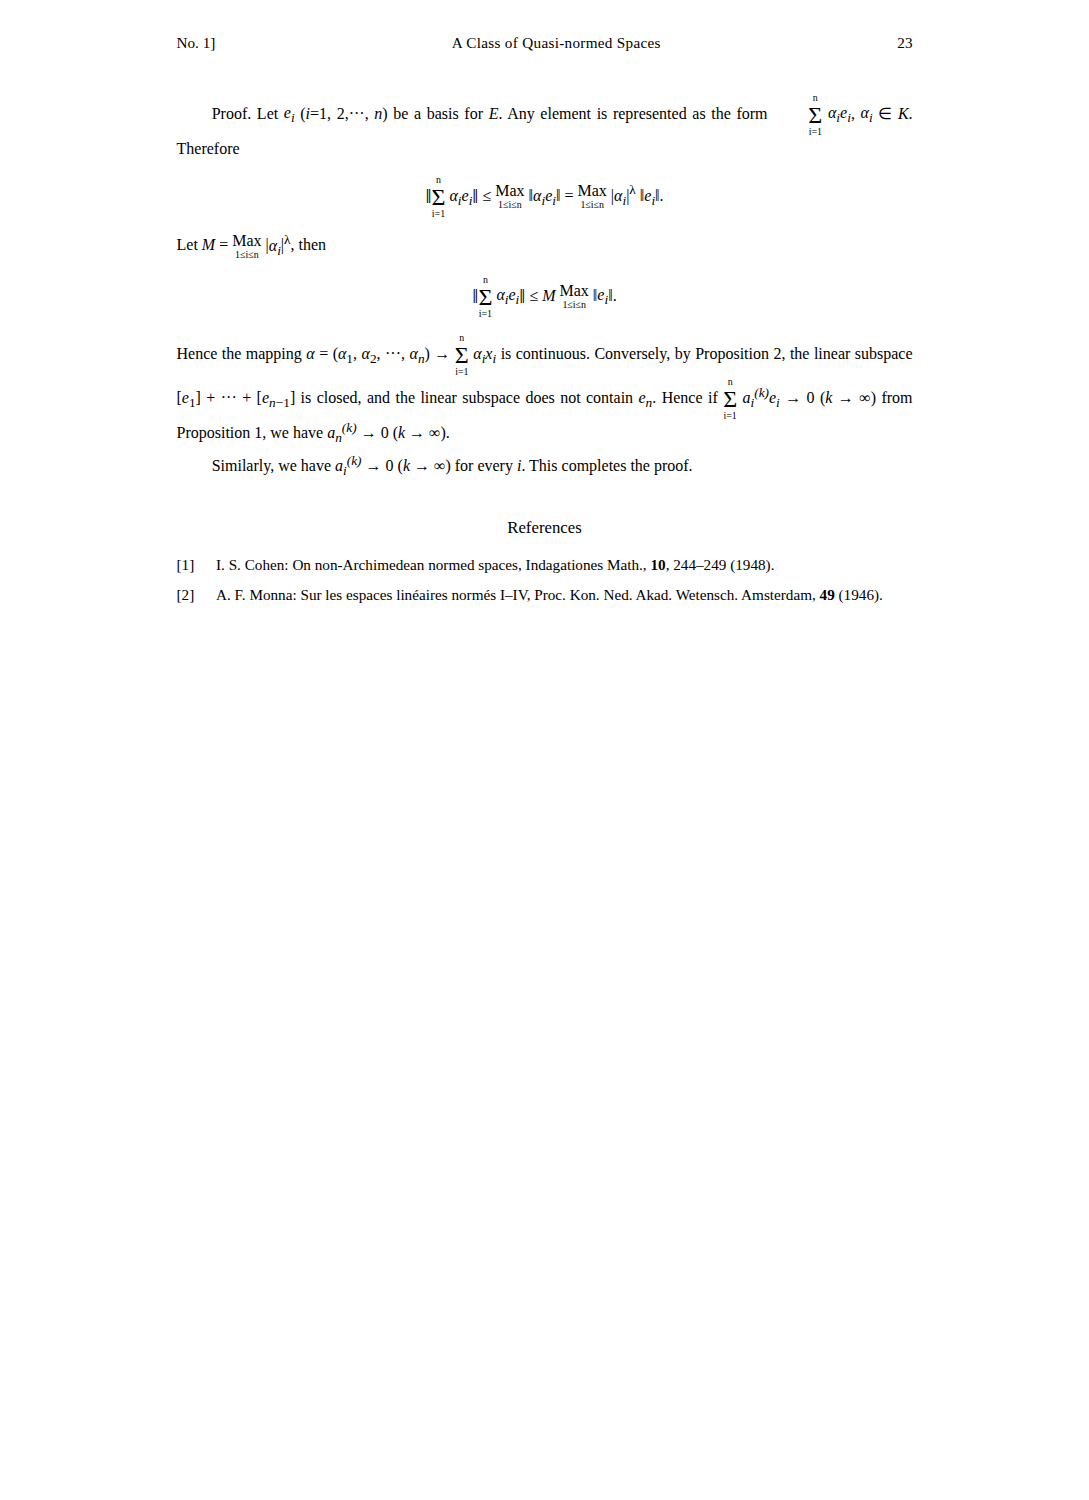No. 1] A Class of Quasi-normed Spaces 23
Proof. Let ei (i=1, 2,···, n) be a basis for E. Any element is represented as the form nΣi=1 αiei, αi ∈ K. Therefore
‖nΣi=1 αiei‖ ≤ Max 1≤i≤n ‖αiei‖ = Max 1≤i≤n |αi|λ ‖ei‖.
Let M = Max 1≤i≤n |αi|λ, then
‖nΣi=1 αiei‖ ≤ M Max 1≤i≤n ‖ei‖.
Hence the mapping α = (α1, α2, ···, αn) → nΣi=1 αixi is continuous. Conversely, by Proposition 2, the linear subspace [e1] + ··· + [en−1] is closed, and the linear subspace does not contain en. Hence if nΣi=1 ai(k)ei → 0 (k → ∞) from Proposition 1, we have an(k) → 0 (k → ∞).
Similarly, we have ai(k) → 0 (k → ∞) for every i. This completes the proof.
References
[1] I. S. Cohen: On non-Archimedean normed spaces, Indagationes Math., 10, 244–249 (1948).
[2] A. F. Monna: Sur les espaces linéaires normés I–IV, Proc. Kon. Ned. Akad. Wetensch. Amsterdam, 49 (1946).